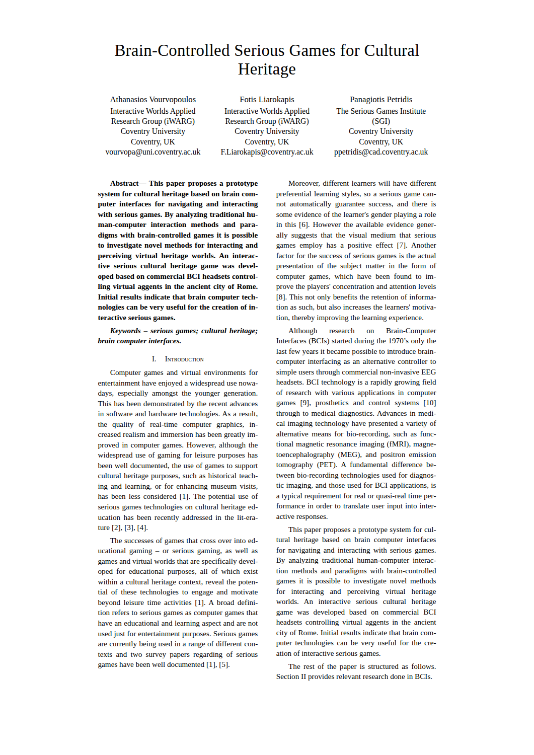Brain-Controlled Serious Games for Cultural Heritage
Athanasios Vourvopoulos
Interactive Worlds Applied
Research Group (iWARG)
Coventry University
Coventry, UK
vourvopa@uni.coventry.ac.uk
Fotis Liarokapis
Interactive Worlds Applied
Research Group (iWARG)
Coventry University
Coventry, UK
F.Liarokapis@coventry.ac.uk
Panagiotis Petridis
The Serious Games Institute
(SGI)
Coventry University
Coventry, UK
ppetridis@cad.coventry.ac.uk
Abstract— This paper proposes a prototype system for cultural heritage based on brain computer interfaces for navigating and interacting with serious games. By analyzing traditional human-computer interaction methods and paradigms with brain-controlled games it is possible to investigate novel methods for interacting and perceiving virtual heritage worlds. An interactive serious cultural heritage game was developed based on commercial BCI headsets controlling virtual aggents in the ancient city of Rome. Initial results indicate that brain computer technologies can be very useful for the creation of interactive serious games.
Keywords – serious games; cultural heritage; brain computer interfaces.
I. Introduction
Computer games and virtual environments for entertainment have enjoyed a widespread use nowadays, especially amongst the younger generation. This has been demonstrated by the recent advances in software and hardware technologies. As a result, the quality of real-time computer graphics, increased realism and immersion has been greatly improved in computer games. However, although the widespread use of gaming for leisure purposes has been well documented, the use of games to support cultural heritage purposes, such as historical teaching and learning, or for enhancing museum visits, has been less considered [1]. The potential use of serious games technologies on cultural heritage education has been recently addressed in the lit-erature [2], [3], [4].
The successes of games that cross over into educational gaming – or serious gaming, as well as games and virtual worlds that are specifically developed for educational purposes, all of which exist within a cultural heritage context, reveal the potential of these technologies to engage and motivate beyond leisure time activities [1]. A broad definition refers to serious games as computer games that have an educational and learning aspect and are not used just for entertainment purposes. Serious games are currently being used in a range of different contexts and two survey papers regarding of serious games have been well documented [1], [5].
Moreover, different learners will have different preferential learning styles, so a serious game cannot automatically guarantee success, and there is some evidence of the learner's gender playing a role in this [6]. However the available evidence generally suggests that the visual medium that serious games employ has a positive effect [7]. Another factor for the success of serious games is the actual presentation of the subject matter in the form of computer games, which have been found to improve the players' concentration and attention levels [8]. This not only benefits the retention of information as such, but also increases the learners' motivation, thereby improving the learning experience.
Although research on Brain-Computer Interfaces (BCIs) started during the 1970’s only the last few years it became possible to introduce brain-computer interfacing as an alternative controller to simple users through commercial non-invasive EEG headsets. BCI technology is a rapidly growing field of research with various applications in computer games [9], prosthetics and control systems [10] through to medical diagnostics. Advances in medical imaging technology have presented a variety of alternative means for bio-recording, such as functional magnetic resonance imaging (fMRI), magnetoencephalography (MEG), and positron emission tomography (PET). A fundamental difference between bio-recording technologies used for diagnostic imaging, and those used for BCI applications, is a typical requirement for real or quasi-real time performance in order to translate user input into interactive responses.
This paper proposes a prototype system for cultural heritage based on brain computer interfaces for navigating and interacting with serious games. By analyzing traditional human-computer interaction methods and paradigms with brain-controlled games it is possible to investigate novel methods for interacting and perceiving virtual heritage worlds. An interactive serious cultural heritage game was developed based on commercial BCI headsets controlling virtual aggents in the ancient city of Rome. Initial results indicate that brain computer technologies can be very useful for the creation of interactive serious games.
The rest of the paper is structured as follows. Section II provides relevant research done in BCIs.